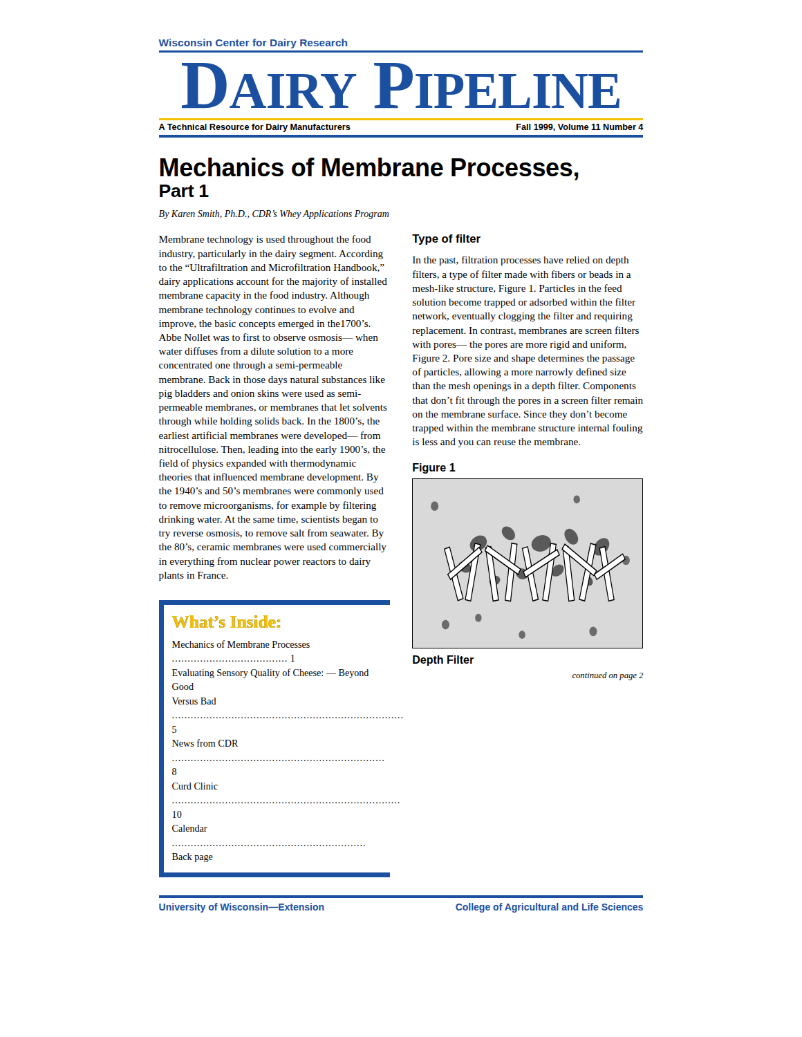Wisconsin Center for Dairy Research
DAIRY PIPELINE
A Technical Resource for Dairy Manufacturers Fall 1999, Volume 11 Number 4
Mechanics of Membrane Processes,Part 1
By Karen Smith, Ph.D., CDR’s Whey Applications Program
Membrane technology is used throughout the food industry, particularly in the dairy segment. According to the “Ultrafiltration and Microfiltration Handbook,” dairy applications account for the majority of installed membrane capacity in the food industry. Although membrane technology continues to evolve and improve, the basic concepts emerged in the1700’s. Abbe Nollet was to first to observe osmosis— when water diffuses from a dilute solution to a more concentrated one through a semi-permeable membrane. Back in those days natural substances like pig bladders and onion skins were used as semi-permeable membranes, or membranes that let solvents through while holding solids back. In the 1800’s, the earliest artificial membranes were developed— from nitrocellulose. Then, leading into the early 1900’s, the field of physics expanded with thermodynamic theories that influenced membrane development. By the 1940’s and 50’s membranes were commonly used to remove microorganisms, for example by filtering drinking water. At the same time, scientists began to try reverse osmosis, to remove salt from seawater. By the 80’s, ceramic membranes were used commercially in everything from nuclear power reactors to dairy plants in France.
What’s Inside:
Mechanics of Membrane Processes ..................................... 1
Evaluating Sensory Quality of Cheese: — Beyond Good
Versus Bad .......................................................................... 5
News from CDR .................................................................... 8
Curd Clinic ......................................................................... 10
Calendar .............................................................. Back page
Type of filter
In the past, filtration processes have relied on depth filters, a type of filter made with fibers or beads in a mesh-like structure, Figure 1. Particles in the feed solution become trapped or adsorbed within the filter network, eventually clogging the filter and requiring replacement. In contrast, membranes are screen filters with pores— the pores are more rigid and uniform, Figure 2. Pore size and shape determines the passage of particles, allowing a more narrowly defined size than the mesh openings in a depth filter. Components that don’t fit through the pores in a screen filter remain on the membrane surface. Since they don’t become trapped within the membrane structure internal fouling is less and you can reuse the membrane.
Figure 1
Depth Filter
continued on page 2
University of Wisconsin—Extension College of Agricultural and Life Sciences